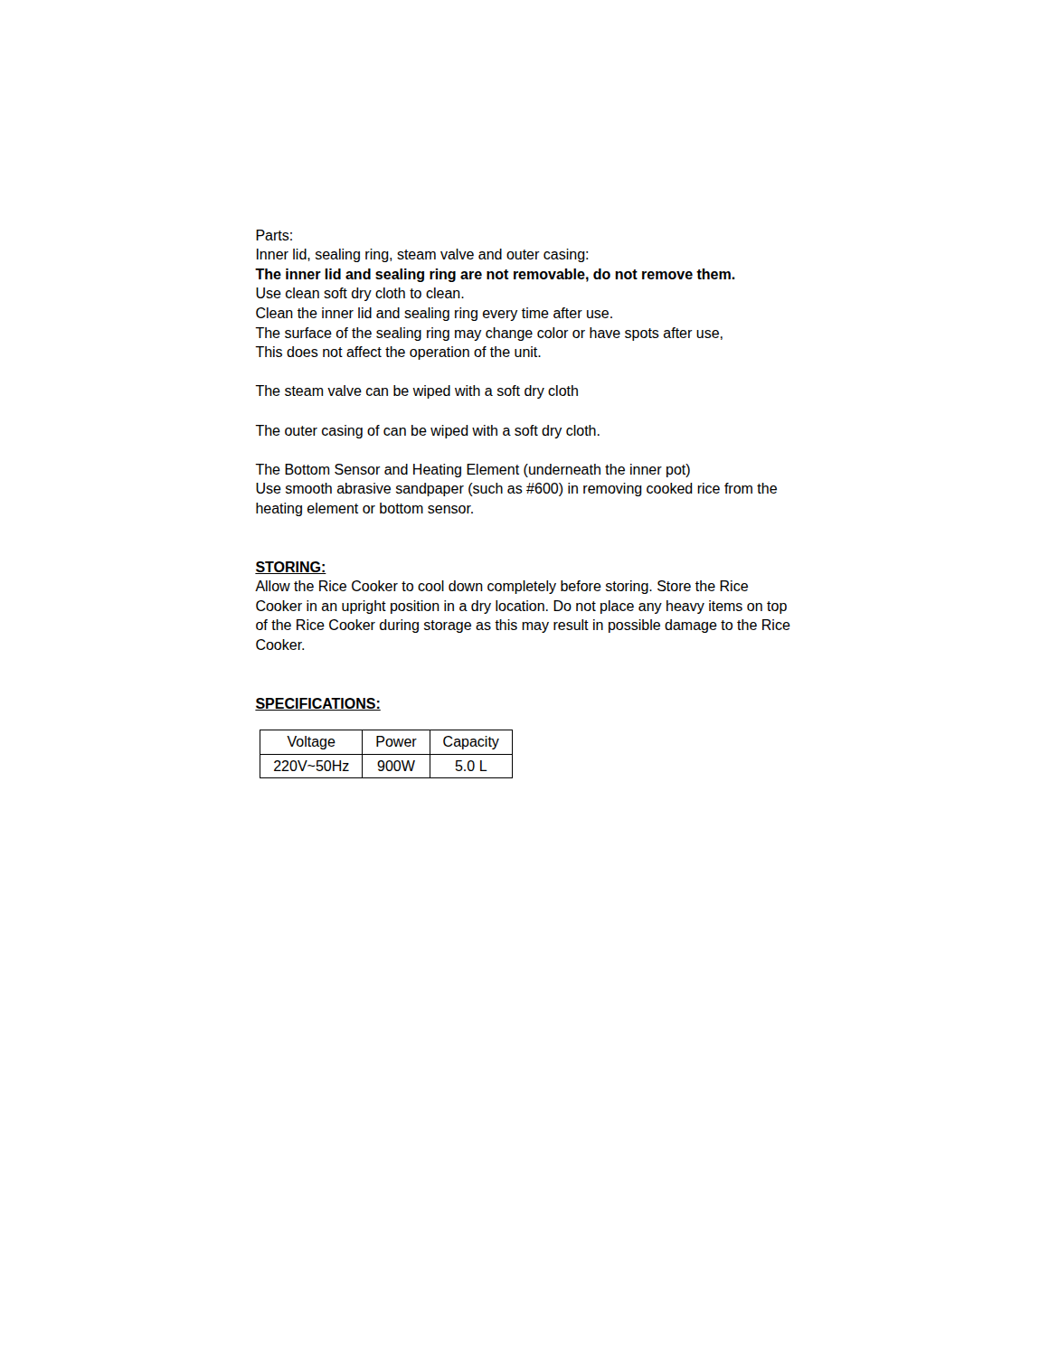Parts:
Inner lid, sealing ring, steam valve and outer casing:
The inner lid and sealing ring are not removable, do not remove them.
Use clean soft dry cloth to clean.
Clean the inner lid and sealing ring every time after use.
The surface of the sealing ring may change color or have spots after use,
This does not affect the operation of the unit.
The steam valve can be wiped with a soft dry cloth
The outer casing of can be wiped with a soft dry cloth.
The Bottom Sensor and Heating Element (underneath the inner pot)
Use smooth abrasive sandpaper (such as #600) in removing cooked rice from the heating element or bottom sensor.
STORING:
Allow the Rice Cooker to cool down completely before storing. Store the Rice Cooker in an upright position in a dry location. Do not place any heavy items on top of the Rice Cooker during storage as this may result in possible damage to the Rice Cooker.
SPECIFICATIONS:
| Voltage | Power | Capacity |
| 220V~50Hz | 900W | 5.0 L |